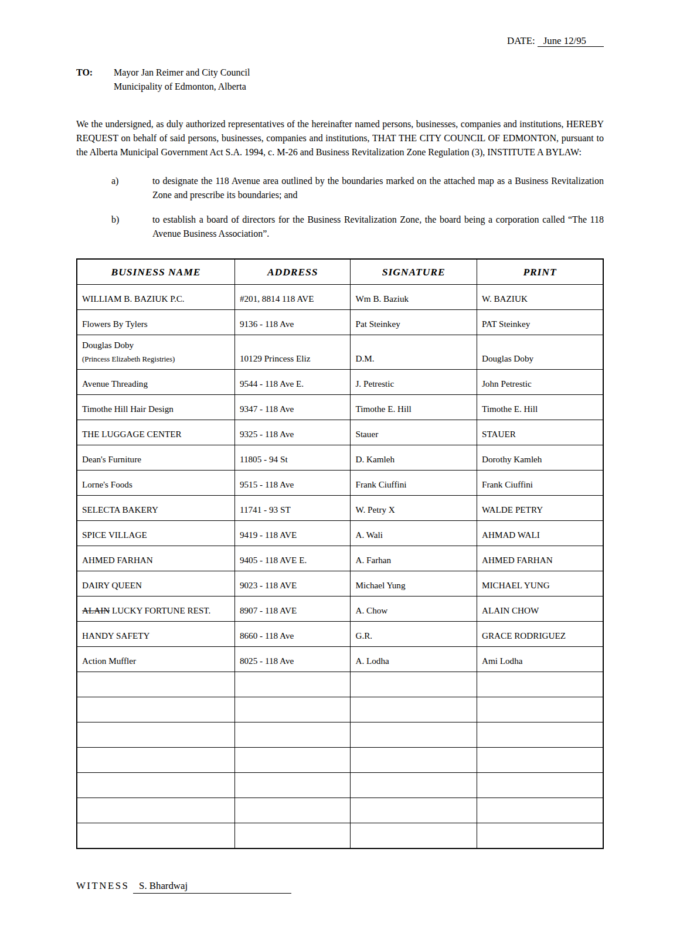DATE: June 12/95
TO: Mayor Jan Reimer and City Council
Municipality of Edmonton, Alberta
We the undersigned, as duly authorized representatives of the hereinafter named persons, businesses, companies and institutions, HEREBY REQUEST on behalf of said persons, businesses, companies and institutions, THAT THE CITY COUNCIL OF EDMONTON, pursuant to the Alberta Municipal Government Act S.A. 1994, c. M-26 and Business Revitalization Zone Regulation (3), INSTITUTE A BYLAW:
a) to designate the 118 Avenue area outlined by the boundaries marked on the attached map as a Business Revitalization Zone and prescribe its boundaries; and
b) to establish a board of directors for the Business Revitalization Zone, the board being a corporation called “The 118 Avenue Business Association”.
| BUSINESS NAME | ADDRESS | SIGNATURE | PRINT |
| --- | --- | --- | --- |
| WILLIAM B. BAZIUK P.C. | #201, 8814 118 AVE | Wm B. Baziuk | W. BAZIUK |
| Flowers By Tylers | 9136 - 118 Ave | Pat Steinkey | PAT Steinkey |
| Douglas Doby (Princess Elizabeth Registries) | 10129 Princess Eliz | D.M. | Douglas Doby |
| Avenue Threading | 9544 - 118 Ave E. | J. Petrestic | John Petrestic |
| Timothe Hill Hair Design | 9347 - 118 Ave | Timothe E. Hill | Timothe E. Hill |
| THE LUGGAGE CENTER | 9325 - 118 Ave | Stauer | STAUER |
| Dean's Furniture | 11805 - 94 St | D. Kamleh | Dorothy Kamleh |
| Lorne's Foods | 9515 - 118 Ave | Frank Ciuffini | Frank Ciuffini |
| SELECTA BAKERY | 11741 - 93 ST | W. Petry X | WALDE PETRY |
| SPICE VILLAGE | 9419 - 118 AVE | A. Wali | AHMAD WALI |
| AHMED FARHAN | 9405 - 118 AVE E. | A. Farhan | AHMED FARHAN |
| DAIRY QUEEN | 9023 - 118 AVE | Michael Yung | MICHAEL YUNG |
| ALAIN LUCKY FORTUNE REST. | 8907 - 118 AVE | A. Chow | ALAIN CHOW |
| HANDY SAFETY | 8660 - 118 Ave | G.R. | GRACE RODRIGUEZ |
| Action Muffler | 8025 - 118 Ave | A. Lodha | Ami Lodha |
WITNESS S. Bhardwaj